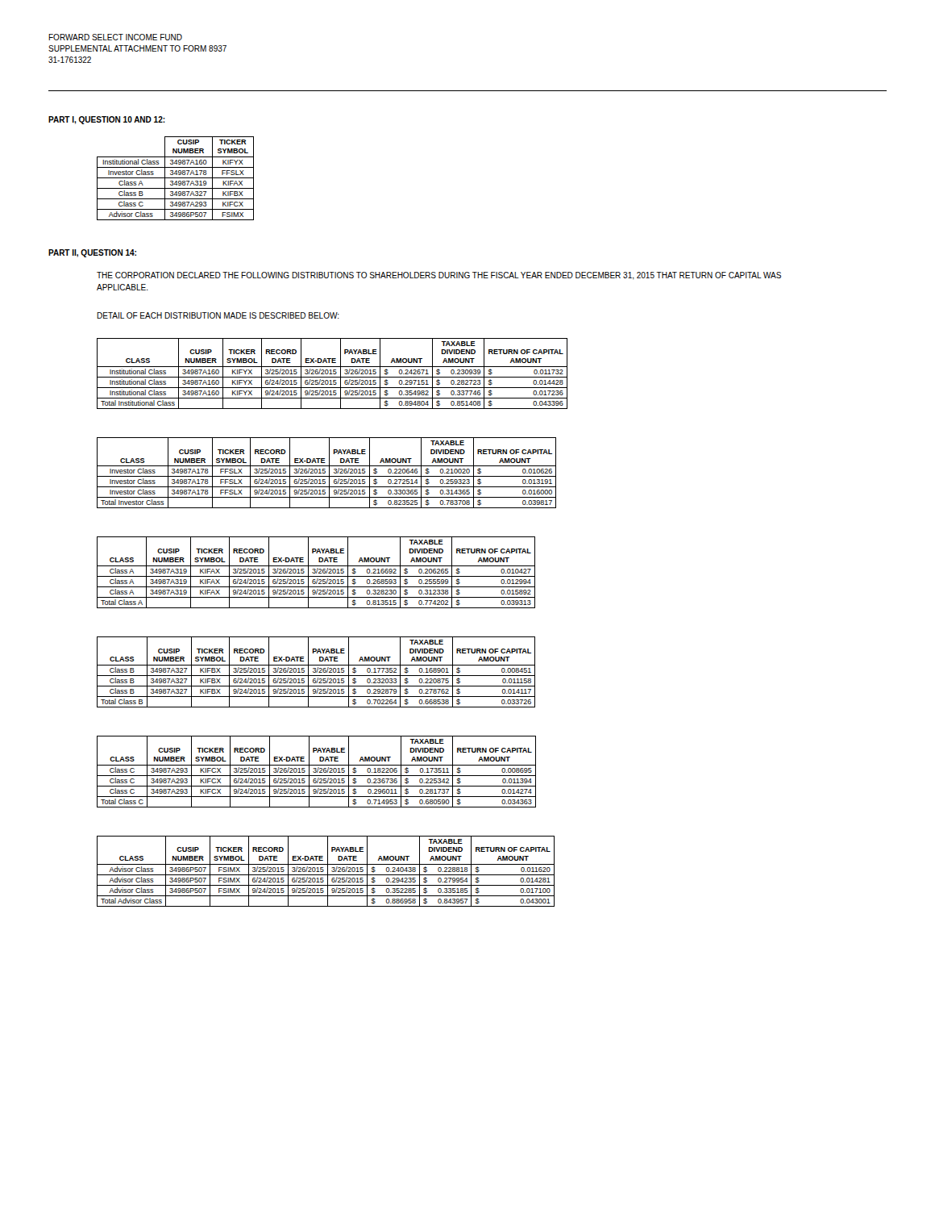FORWARD SELECT INCOME FUND
SUPPLEMENTAL ATTACHMENT TO FORM 8937
31-1761322
PART I, QUESTION 10 AND 12:
| | CUSIP NUMBER | TICKER SYMBOL |
| --- | --- | --- |
| Institutional Class | 34987A160 | KIFYX |
| Investor Class | 34987A178 | FFSLX |
| Class A | 34987A319 | KIFAX |
| Class B | 34987A327 | KIFBX |
| Class C | 34987A293 | KIFCX |
| Advisor Class | 34986P507 | FSIMX |
PART II, QUESTION 14:
THE CORPORATION DECLARED THE FOLLOWING DISTRIBUTIONS TO SHAREHOLDERS DURING THE FISCAL YEAR ENDED DECEMBER 31, 2015 THAT RETURN OF CAPITAL WAS APPLICABLE.
DETAIL OF EACH DISTRIBUTION MADE IS DESCRIBED BELOW:
| CLASS | CUSIP NUMBER | TICKER SYMBOL | RECORD DATE | EX-DATE | PAYABLE DATE | AMOUNT | TAXABLE DIVIDEND AMOUNT | RETURN OF CAPITAL AMOUNT |
| --- | --- | --- | --- | --- | --- | --- | --- | --- |
| Institutional Class | 34987A160 | KIFYX | 3/25/2015 | 3/26/2015 | 3/26/2015 | $ | 0.242671 | $ | 0.230939 | $ | 0.011732 |
| Institutional Class | 34987A160 | KIFYX | 6/24/2015 | 6/25/2015 | 6/25/2015 | $ | 0.297151 | $ | 0.282723 | $ | 0.014428 |
| Institutional Class | 34987A160 | KIFYX | 9/24/2015 | 9/25/2015 | 9/25/2015 | $ | 0.354982 | $ | 0.337746 | $ | 0.017236 |
| Total Institutional Class | | | | | | $ | 0.894804 | $ | 0.851408 | $ | 0.043396 |
| CLASS | CUSIP NUMBER | TICKER SYMBOL | RECORD DATE | EX-DATE | PAYABLE DATE | AMOUNT | TAXABLE DIVIDEND AMOUNT | RETURN OF CAPITAL AMOUNT |
| --- | --- | --- | --- | --- | --- | --- | --- | --- |
| Investor Class | 34987A178 | FFSLX | 3/25/2015 | 3/26/2015 | 3/26/2015 | $ | 0.220646 | $ | 0.210020 | $ | 0.010626 |
| Investor Class | 34987A178 | FFSLX | 6/24/2015 | 6/25/2015 | 6/25/2015 | $ | 0.272514 | $ | 0.259323 | $ | 0.013191 |
| Investor Class | 34987A178 | FFSLX | 9/24/2015 | 9/25/2015 | 9/25/2015 | $ | 0.330365 | $ | 0.314365 | $ | 0.016000 |
| Total Investor Class | | | | | | $ | 0.823525 | $ | 0.783708 | $ | 0.039817 |
| CLASS | CUSIP NUMBER | TICKER SYMBOL | RECORD DATE | EX-DATE | PAYABLE DATE | AMOUNT | TAXABLE DIVIDEND AMOUNT | RETURN OF CAPITAL AMOUNT |
| --- | --- | --- | --- | --- | --- | --- | --- | --- |
| Class A | 34987A319 | KIFAX | 3/25/2015 | 3/26/2015 | 3/26/2015 | $ | 0.216692 | $ | 0.206265 | $ | 0.010427 |
| Class A | 34987A319 | KIFAX | 6/24/2015 | 6/25/2015 | 6/25/2015 | $ | 0.268593 | $ | 0.255599 | $ | 0.012994 |
| Class A | 34987A319 | KIFAX | 9/24/2015 | 9/25/2015 | 9/25/2015 | $ | 0.328230 | $ | 0.312338 | $ | 0.015892 |
| Total Class A | | | | | | $ | 0.813515 | $ | 0.774202 | $ | 0.039313 |
| CLASS | CUSIP NUMBER | TICKER SYMBOL | RECORD DATE | EX-DATE | PAYABLE DATE | AMOUNT | TAXABLE DIVIDEND AMOUNT | RETURN OF CAPITAL AMOUNT |
| --- | --- | --- | --- | --- | --- | --- | --- | --- |
| Class B | 34987A327 | KIFBX | 3/25/2015 | 3/26/2015 | 3/26/2015 | $ | 0.177352 | $ | 0.168901 | $ | 0.008451 |
| Class B | 34987A327 | KIFBX | 6/24/2015 | 6/25/2015 | 6/25/2015 | $ | 0.232033 | $ | 0.220875 | $ | 0.011158 |
| Class B | 34987A327 | KIFBX | 9/24/2015 | 9/25/2015 | 9/25/2015 | $ | 0.292879 | $ | 0.278762 | $ | 0.014117 |
| Total Class B | | | | | | $ | 0.702264 | $ | 0.668538 | $ | 0.033726 |
| CLASS | CUSIP NUMBER | TICKER SYMBOL | RECORD DATE | EX-DATE | PAYABLE DATE | AMOUNT | TAXABLE DIVIDEND AMOUNT | RETURN OF CAPITAL AMOUNT |
| --- | --- | --- | --- | --- | --- | --- | --- | --- |
| Class C | 34987A293 | KIFCX | 3/25/2015 | 3/26/2015 | 3/26/2015 | $ | 0.182206 | $ | 0.173511 | $ | 0.008695 |
| Class C | 34987A293 | KIFCX | 6/24/2015 | 6/25/2015 | 6/25/2015 | $ | 0.236736 | $ | 0.225342 | $ | 0.011394 |
| Class C | 34987A293 | KIFCX | 9/24/2015 | 9/25/2015 | 9/25/2015 | $ | 0.296011 | $ | 0.281737 | $ | 0.014274 |
| Total Class C | | | | | | $ | 0.714953 | $ | 0.680590 | $ | 0.034363 |
| CLASS | CUSIP NUMBER | TICKER SYMBOL | RECORD DATE | EX-DATE | PAYABLE DATE | AMOUNT | TAXABLE DIVIDEND AMOUNT | RETURN OF CAPITAL AMOUNT |
| --- | --- | --- | --- | --- | --- | --- | --- | --- |
| Advisor Class | 34986P507 | FSIMX | 3/25/2015 | 3/26/2015 | 3/26/2015 | $ | 0.240438 | $ | 0.228818 | $ | 0.011620 |
| Advisor Class | 34986P507 | FSIMX | 6/24/2015 | 6/25/2015 | 6/25/2015 | $ | 0.294235 | $ | 0.279954 | $ | 0.014281 |
| Advisor Class | 34986P507 | FSIMX | 9/24/2015 | 9/25/2015 | 9/25/2015 | $ | 0.352285 | $ | 0.335185 | $ | 0.017100 |
| Total Advisor Class | | | | | | $ | 0.886958 | $ | 0.843957 | $ | 0.043001 |